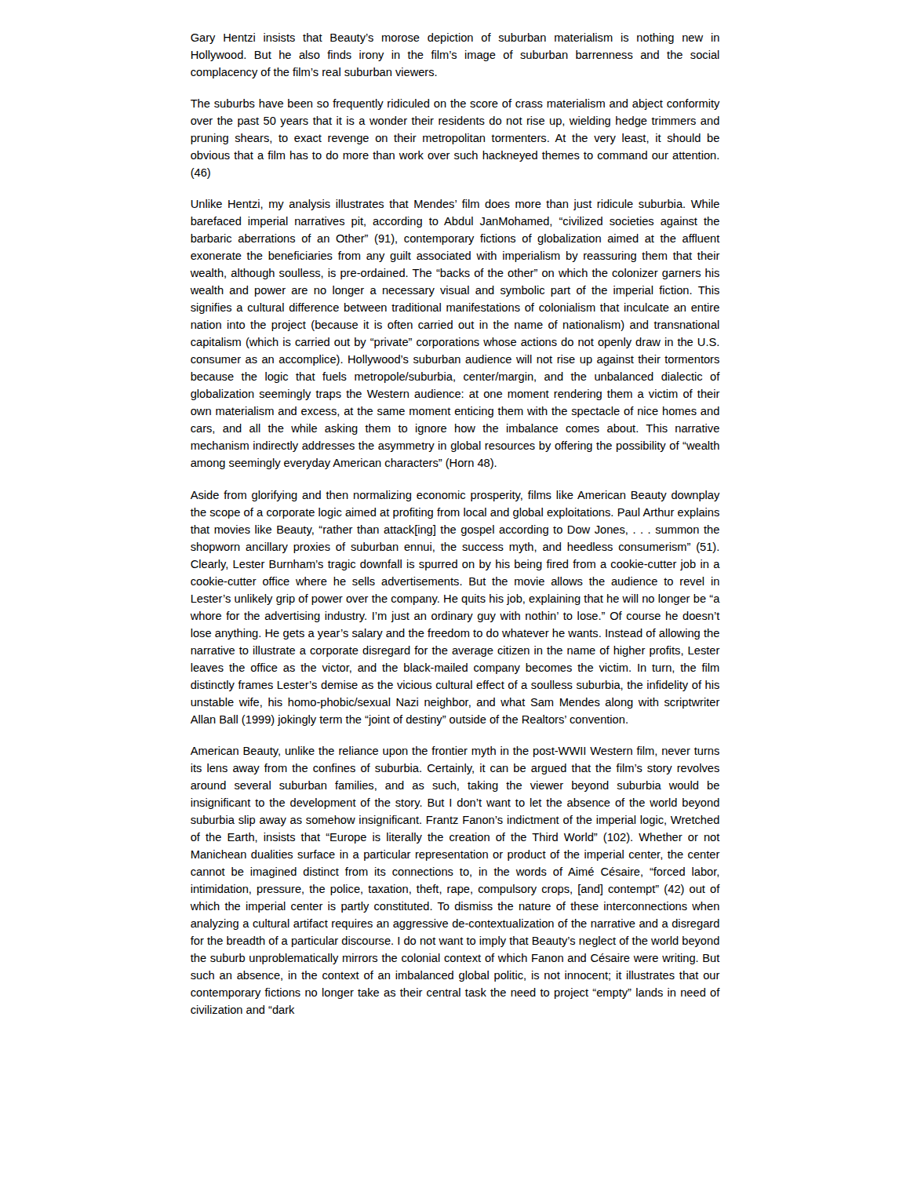Gary Hentzi insists that Beauty’s morose depiction of suburban materialism is nothing new in Hollywood. But he also finds irony in the film’s image of suburban barrenness and the social complacency of the film’s real suburban viewers.
The suburbs have been so frequently ridiculed on the score of crass materialism and abject conformity over the past 50 years that it is a wonder their residents do not rise up, wielding hedge trimmers and pruning shears, to exact revenge on their metropolitan tormenters. At the very least, it should be obvious that a film has to do more than work over such hackneyed themes to command our attention. (46)
Unlike Hentzi, my analysis illustrates that Mendes’ film does more than just ridicule suburbia. While barefaced imperial narratives pit, according to Abdul JanMohamed, “civilized societies against the barbaric aberrations of an Other” (91), contemporary fictions of globalization aimed at the affluent exonerate the beneficiaries from any guilt associated with imperialism by reassuring them that their wealth, although soulless, is pre-ordained. The “backs of the other” on which the colonizer garners his wealth and power are no longer a necessary visual and symbolic part of the imperial fiction. This signifies a cultural difference between traditional manifestations of colonialism that inculcate an entire nation into the project (because it is often carried out in the name of nationalism) and transnational capitalism (which is carried out by “private” corporations whose actions do not openly draw in the U.S. consumer as an accomplice). Hollywood’s suburban audience will not rise up against their tormentors because the logic that fuels metropole/suburbia, center/margin, and the unbalanced dialectic of globalization seemingly traps the Western audience: at one moment rendering them a victim of their own materialism and excess, at the same moment enticing them with the spectacle of nice homes and cars, and all the while asking them to ignore how the imbalance comes about. This narrative mechanism indirectly addresses the asymmetry in global resources by offering the possibility of “wealth among seemingly everyday American characters” (Horn 48).
Aside from glorifying and then normalizing economic prosperity, films like American Beauty downplay the scope of a corporate logic aimed at profiting from local and global exploitations. Paul Arthur explains that movies like Beauty, “rather than attack[ing] the gospel according to Dow Jones, . . . summon the shopworn ancillary proxies of suburban ennui, the success myth, and heedless consumerism” (51). Clearly, Lester Burnham’s tragic downfall is spurred on by his being fired from a cookie-cutter job in a cookie-cutter office where he sells advertisements. But the movie allows the audience to revel in Lester’s unlikely grip of power over the company. He quits his job, explaining that he will no longer be “a whore for the advertising industry. I’m just an ordinary guy with nothin’ to lose.” Of course he doesn’t lose anything. He gets a year’s salary and the freedom to do whatever he wants. Instead of allowing the narrative to illustrate a corporate disregard for the average citizen in the name of higher profits, Lester leaves the office as the victor, and the black-mailed company becomes the victim. In turn, the film distinctly frames Lester’s demise as the vicious cultural effect of a soulless suburbia, the infidelity of his unstable wife, his homo-phobic/sexual Nazi neighbor, and what Sam Mendes along with scriptwriter Allan Ball (1999) jokingly term the “joint of destiny” outside of the Realtors’ convention.
American Beauty, unlike the reliance upon the frontier myth in the post-WWII Western film, never turns its lens away from the confines of suburbia. Certainly, it can be argued that the film’s story revolves around several suburban families, and as such, taking the viewer beyond suburbia would be insignificant to the development of the story. But I don’t want to let the absence of the world beyond suburbia slip away as somehow insignificant. Frantz Fanon’s indictment of the imperial logic, Wretched of the Earth, insists that “Europe is literally the creation of the Third World” (102). Whether or not Manichean dualities surface in a particular representation or product of the imperial center, the center cannot be imagined distinct from its connections to, in the words of Aimé Césaire, “forced labor, intimidation, pressure, the police, taxation, theft, rape, compulsory crops, [and] contempt” (42) out of which the imperial center is partly constituted. To dismiss the nature of these interconnections when analyzing a cultural artifact requires an aggressive de-contextualization of the narrative and a disregard for the breadth of a particular discourse. I do not want to imply that Beauty’s neglect of the world beyond the suburb unproblematically mirrors the colonial context of which Fanon and Césaire were writing. But such an absence, in the context of an imbalanced global politic, is not innocent; it illustrates that our contemporary fictions no longer take as their central task the need to project “empty” lands in need of civilization and “dark